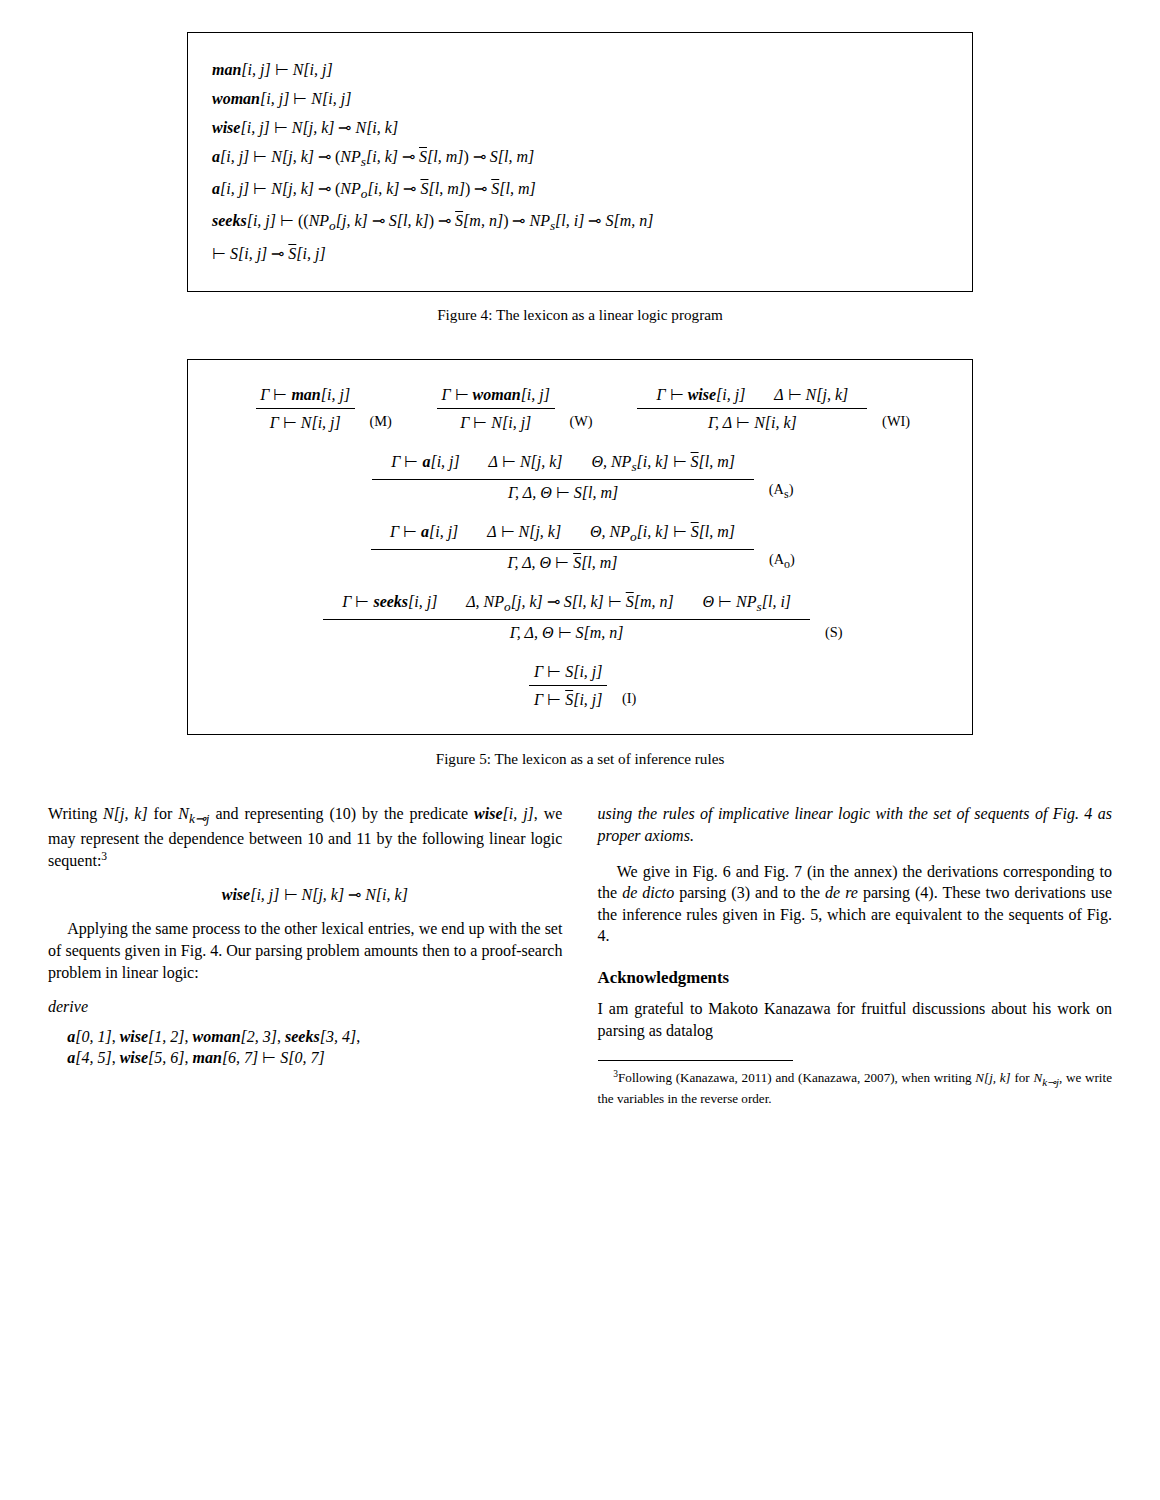man[i, j] ⊢ N[i, j]
woman[i, j] ⊢ N[i, j]
wise[i, j] ⊢ N[j, k] ⊸ N[i, k]
a[i, j] ⊢ N[j, k] ⊸ (NPs[i, k] ⊸ S[l, m]) ⊸ S[l, m]
a[i, j] ⊢ N[j, k] ⊸ (NPo[i, k] ⊸ S[l, m]) ⊸ S[l, m]
seeks[i, j] ⊢ ((NPo[j, k] ⊸ S[l, k]) ⊸ S[m, n]) ⊸ NPs[l, i] ⊸ S[m, n]
⊢ S[i, j] ⊸ S[i, j]
Figure 4: The lexicon as a linear logic program
Γ ⊢ man[i, j] Γ ⊢ N[i, j] (M) Γ ⊢ woman[i, j] Γ ⊢ N[i, j] (W) Γ ⊢ wise[i, j] Δ ⊢ N[j, k] Γ, Δ ⊢ N[i, k] (WI)
Γ ⊢ a[i, j] Δ ⊢ N[j, k] Θ, NPs[i, k] ⊢ S[l, m] Γ, Δ, Θ ⊢ S[l, m] (As)
Γ ⊢ a[i, j] Δ ⊢ N[j, k] Θ, NPo[i, k] ⊢ S[l, m] Γ, Δ, Θ ⊢ S[l, m] (Ao)
Γ ⊢ seeks[i, j] Δ, NPo[j, k] ⊸ S[l, k] ⊢ S[m, n] Θ ⊢ NPs[l, i] Γ, Δ, Θ ⊢ S[m, n] (S)
Γ ⊢ S[i, j] Γ ⊢ S[i, j] (I)
Figure 5: The lexicon as a set of inference rules
Writing N[j, k] for Nk⊸j and representing (10) by the predicate wise[i, j], we may represent the dependence between 10 and 11 by the following linear logic sequent:3
wise[i, j] ⊢ N[j, k] ⊸ N[i, k]
Applying the same process to the other lexical entries, we end up with the set of sequents given in Fig. 4. Our parsing problem amounts then to a proof-search problem in linear logic:
derive
a[0, 1], wise[1, 2], woman[2, 3], seeks[3, 4],
a[4, 5], wise[5, 6], man[6, 7] ⊢ S[0, 7]
using the rules of implicative linear logic with the set of sequents of Fig. 4 as proper axioms.
We give in Fig. 6 and Fig. 7 (in the annex) the derivations corresponding to the de dicto parsing (3) and to the de re parsing (4). These two derivations use the inference rules given in Fig. 5, which are equivalent to the sequents of Fig. 4.
Acknowledgments
I am grateful to Makoto Kanazawa for fruitful discussions about his work on parsing as datalog
3Following (Kanazawa, 2011) and (Kanazawa, 2007), when writing N[j, k] for Nk⊸j, we write the variables in the reverse order.